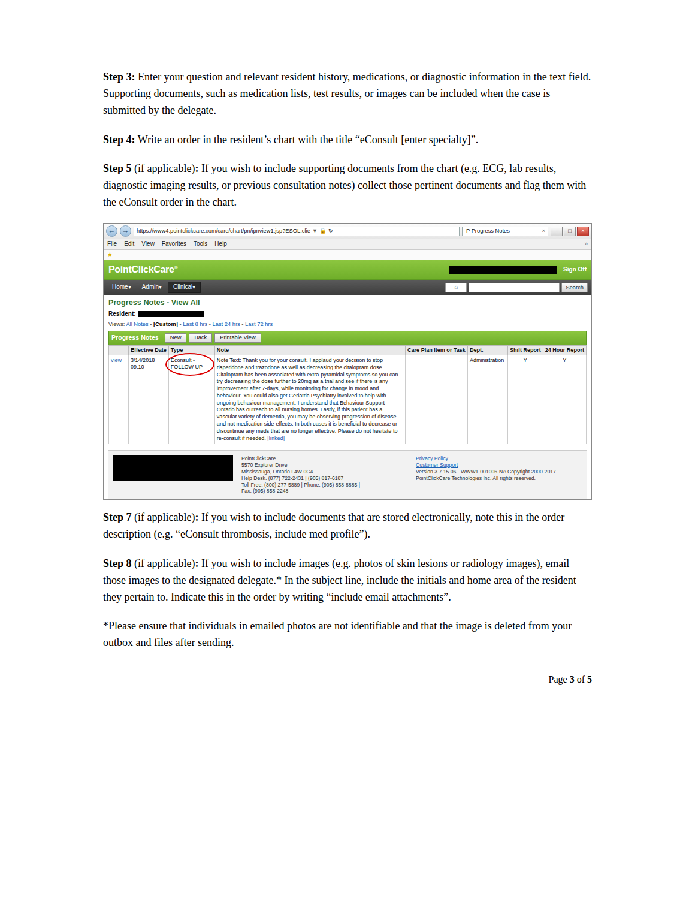Step 3: Enter your question and relevant resident history, medications, or diagnostic information in the text field. Supporting documents, such as medication lists, test results, or images can be included when the case is submitted by the delegate.
Step 4: Write an order in the resident’s chart with the title “eConsult [enter specialty]”.
Step 5 (if applicable): If you wish to include supporting documents from the chart (e.g. ECG, lab results, diagnostic imaging results, or previous consultation notes) collect those pertinent documents and flag them with the eConsult order in the chart.
← → https://www4.pointclickcare.com/care/chart/pn/ipnview1.jsp?ESOL.clie ▼ 🔒 ↻ P Progress Notes × — □ ×
File Edit View Favorites Tools Help »
★
PointClickCare® Sign Off
Home▾ Admin▾ Clinical▾ ⌂ Search
Progress Notes - View All
Resident:
Views: All Notes - [Custom] - Last 8 hrs - Last 24 hrs - Last 72 hrs
Progress Notes New Back Printable View
| | Effective Date | Type | Note | Care Plan Item or Task | Dept. | Shift Report | 24 Hour Report |
| --- | --- | --- | --- | --- | --- | --- | --- |
| view | 3/14/2018 09:10 | Econsult - FOLLOW UP | Note Text: Thank you for your consult. I applaud your decision to stop risperidone and trazodone as well as decreasing the citalopram dose. Citalopram has been associated with extra-pyramidal symptoms so you can try decreasing the dose further to 20mg as a trial and see if there is any improvement after 7-days, while monitoring for change in mood and behaviour. You could also get Geriatric Psychiatry involved to help with ongoing behaviour management. I understand that Behaviour Support Ontario has outreach to all nursing homes. Lastly, if this patient has a vascular variety of dementia, you may be observing progression of disease and not medication side-effects. In both cases it is beneficial to decrease or discontinue any meds that are no longer effective. Please do not hesitate to re-consult if needed. [linked] | | Administration | Y | Y |
PointClickCare
5570 Explorer Drive
Mississauga, Ontario L4W 0C4
Help Desk. (877) 722-2431 | (905) 817-6187
Toll Free. (800) 277-5889 | Phone. (905) 858-8885 |
Fax. (905) 858-2248
Privacy Policy Customer Support Version 3.7.15.06 - WWW1-001006-NA Copyright 2000-2017 PointClickCare Technologies Inc. All rights reserved.
Step 7 (if applicable): If you wish to include documents that are stored electronically, note this in the order description (e.g. “eConsult thrombosis, include med profile”).
Step 8 (if applicable): If you wish to include images (e.g. photos of skin lesions or radiology images), email those images to the designated delegate.* In the subject line, include the initials and home area of the resident they pertain to. Indicate this in the order by writing “include email attachments”.
*Please ensure that individuals in emailed photos are not identifiable and that the image is deleted from your outbox and files after sending.
Page 3 of 5